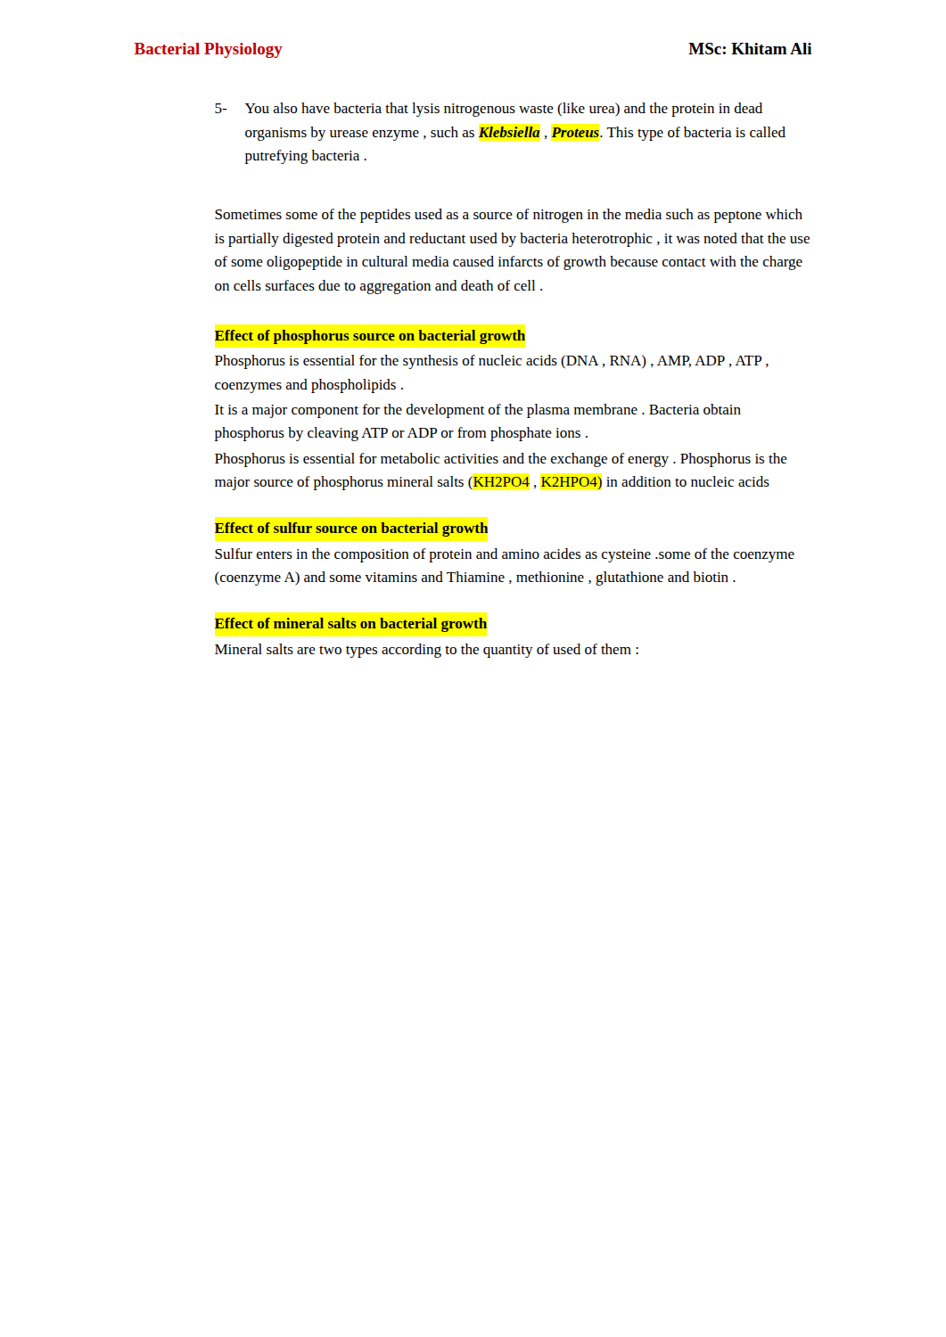Bacterial Physiology MSc: Khitam Ali
5- You also have bacteria that lysis nitrogenous waste (like urea) and the protein in dead organisms by urease enzyme , such as Klebsiella , Proteus. This type of bacteria is called putrefying bacteria .
Sometimes some of the peptides used as a source of nitrogen in the media such as peptone which is partially digested protein and reductant used by bacteria heterotrophic , it was noted that the use of some oligopeptide in cultural media caused infarcts of growth because contact with the charge on cells surfaces due to aggregation and death of cell .
Effect of phosphorus source on bacterial growth
Phosphorus is essential for the synthesis of nucleic acids (DNA , RNA) , AMP, ADP , ATP , coenzymes and phospholipids .
It is a major component for the development of the plasma membrane . Bacteria obtain phosphorus by cleaving ATP or ADP or from phosphate ions .
Phosphorus is essential for metabolic activities and the exchange of energy . Phosphorus is the major source of phosphorus mineral salts (KH2PO4 , K2HPO4) in addition to nucleic acids
Effect of sulfur source on bacterial growth
Sulfur enters in the composition of protein and amino acides as cysteine .some of the coenzyme (coenzyme A) and some vitamins and Thiamine , methionine , glutathione and biotin .
Effect of mineral salts on bacterial growth
Mineral salts are two types according to the quantity of used of them :